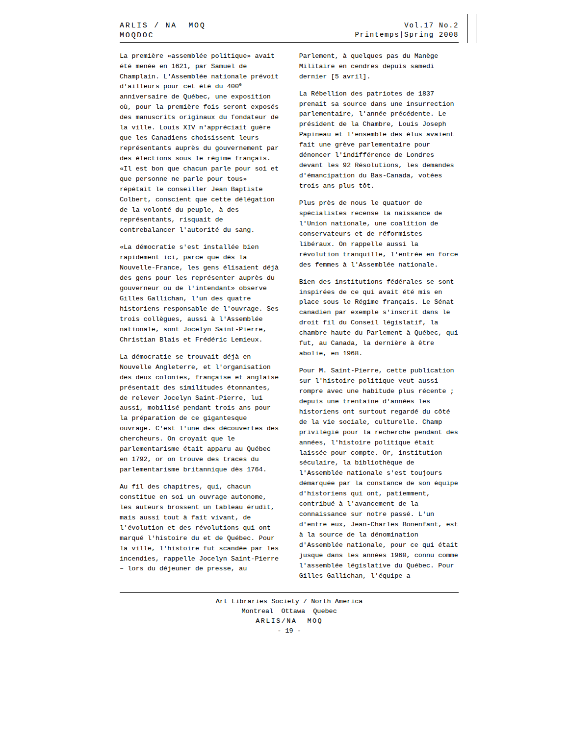| ARLIS / NA MOQ MOQDOC | Vol.17 No.2 Printemps/Spring 2008 |
La première «assemblée politique» avait été menée en 1621, par Samuel de Champlain. L'Assemblée nationale prévoit d'ailleurs pour cet été du 400e anniversaire de Québec, une exposition où, pour la première fois seront exposés des manuscrits originaux du fondateur de la ville. Louis XIV n'appréciait guère que les Canadiens choisissent leurs représentants auprès du gouvernement par des élections sous le régime français. «Il est bon que chacun parle pour soi et que personne ne parle pour tous» répétait le conseiller Jean Baptiste Colbert, conscient que cette délégation de la volonté du peuple, à des représentants, risquait de contrebalancer l'autorité du sang.
«La démocratie s'est installée bien rapidement ici, parce que dès la Nouvelle-France, les gens élisaient déjà des gens pour les représenter auprès du gouverneur ou de l'intendant» observe Gilles Gallichan, l'un des quatre historiens responsable de l'ouvrage. Ses trois collègues, aussi à l'Assemblée nationale, sont Jocelyn Saint-Pierre, Christian Blais et Frédéric Lemieux.
La démocratie se trouvait déjà en Nouvelle Angleterre, et l'organisation des deux colonies, française et anglaise présentait des similitudes étonnantes, de relever Jocelyn Saint-Pierre, lui aussi, mobilisé pendant trois ans pour la préparation de ce gigantesque ouvrage. C'est l'une des découvertes des chercheurs. On croyait que le parlementarisme était apparu au Québec en 1792, or on trouve des traces du parlementarisme britannique dès 1764.
Au fil des chapitres, qui, chacun constitue en soi un ouvrage autonome, les auteurs brossent un tableau érudit, mais aussi tout à fait vivant, de l'évolution et des révolutions qui ont marqué l'histoire du et de Québec. Pour la ville, l'histoire fut scandée par les incendies, rappelle Jocelyn Saint-Pierre – lors du déjeuner de presse, au Parlement, à quelques pas du Manège Militaire en cendres depuis samedi dernier [5 avril].
La Rébellion des patriotes de 1837 prenait sa source dans une insurrection parlementaire, l'année précédente. Le président de la Chambre, Louis Joseph Papineau et l'ensemble des élus avaient fait une grève parlementaire pour dénoncer l'indifférence de Londres devant les 92 Résolutions, les demandes d'émancipation du Bas-Canada, votées trois ans plus tôt.
Plus près de nous le quatuor de spécialistes recense la naissance de l'Union nationale, une coalition de conservateurs et de réformistes libéraux. On rappelle aussi la révolution tranquille, l'entrée en force des femmes à l'Assemblée nationale.
Bien des institutions fédérales se sont inspirées de ce qui avait été mis en place sous le Régime français. Le Sénat canadien par exemple s'inscrit dans le droit fil du Conseil législatif, la chambre haute du Parlement à Québec, qui fut, au Canada, la dernière à être abolie, en 1968.
Pour M. Saint-Pierre, cette publication sur l'histoire politique veut aussi rompre avec une habitude plus récente ; depuis une trentaine d'années les historiens ont surtout regardé du côté de la vie sociale, culturelle. Champ privilégié pour la recherche pendant des années, l'histoire politique était laissée pour compte. Or, institution séculaire, la bibliothèque de l'Assemblée nationale s'est toujours démarquée par la constance de son équipe d'historiens qui ont, patiemment, contribué à l'avancement de la connaissance sur notre passé. L'un d'entre eux, Jean-Charles Bonenfant, est à la source de la dénomination d'Assemblée nationale, pour ce qui était jusque dans les années 1960, connu comme l'assemblée législative du Québec. Pour Gilles Gallichan, l'équipe a
Art Libraries Society / North America
Montreal Ottawa Quebec
ARLIS/NA MOQ
- 19 -